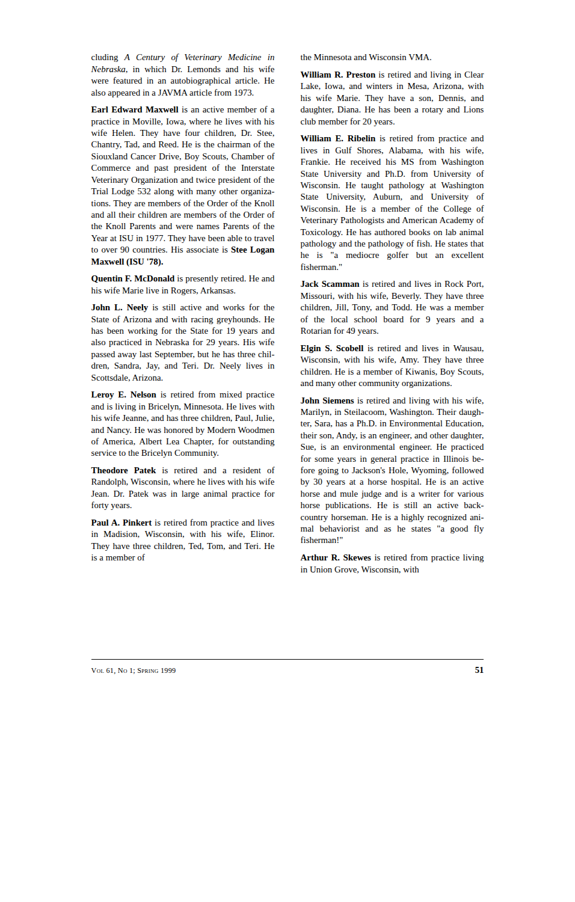cluding A Century of Veterinary Medicine in Nebraska, in which Dr. Lemonds and his wife were featured in an autobiographical article. He also appeared in a JAVMA article from 1973.
Earl Edward Maxwell is an active member of a practice in Moville, Iowa, where he lives with his wife Helen. They have four children, Dr. Stee, Chantry, Tad, and Reed. He is the chairman of the Siouxland Cancer Drive, Boy Scouts, Chamber of Commerce and past president of the Interstate Veterinary Organization and twice president of the Trial Lodge 532 along with many other organizations. They are members of the Order of the Knoll and all their children are members of the Order of the Knoll Parents and were names Parents of the Year at ISU in 1977. They have been able to travel to over 90 countries. His associate is Stee Logan Maxwell (ISU '78).
Quentin F. McDonald is presently retired. He and his wife Marie live in Rogers, Arkansas.
John L. Neely is still active and works for the State of Arizona and with racing greyhounds. He has been working for the State for 19 years and also practiced in Nebraska for 29 years. His wife passed away last September, but he has three children, Sandra, Jay, and Teri. Dr. Neely lives in Scottsdale, Arizona.
Leroy E. Nelson is retired from mixed practice and is living in Bricelyn, Minnesota. He lives with his wife Jeanne, and has three children, Paul, Julie, and Nancy. He was honored by Modern Woodmen of America, Albert Lea Chapter, for outstanding service to the Bricelyn Community.
Theodore Patek is retired and a resident of Randolph, Wisconsin, where he lives with his wife Jean. Dr. Patek was in large animal practice for forty years.
Paul A. Pinkert is retired from practice and lives in Madision, Wisconsin, with his wife, Elinor. They have three children, Ted, Tom, and Teri. He is a member of
the Minnesota and Wisconsin VMA.
William R. Preston is retired and living in Clear Lake, Iowa, and winters in Mesa, Arizona, with his wife Marie. They have a son, Dennis, and daughter, Diana. He has been a rotary and Lions club member for 20 years.
William E. Ribelin is retired from practice and lives in Gulf Shores, Alabama, with his wife, Frankie. He received his MS from Washington State University and Ph.D. from University of Wisconsin. He taught pathology at Washington State University, Auburn, and University of Wisconsin. He is a member of the College of Veterinary Pathologists and American Academy of Toxicology. He has authored books on lab animal pathology and the pathology of fish. He states that he is "a mediocre golfer but an excellent fisherman."
Jack Scamman is retired and lives in Rock Port, Missouri, with his wife, Beverly. They have three children, Jill, Tony, and Todd. He was a member of the local school board for 9 years and a Rotarian for 49 years.
Elgin S. Scobell is retired and lives in Wausau, Wisconsin, with his wife, Amy. They have three children. He is a member of Kiwanis, Boy Scouts, and many other community organizations.
John Siemens is retired and living with his wife, Marilyn, in Steilacoom, Washington. Their daughter, Sara, has a Ph.D. in Environmental Education, their son, Andy, is an engineer, and other daughter, Sue, is an environmental engineer. He practiced for some years in general practice in Illinois before going to Jackson's Hole, Wyoming, followed by 30 years at a horse hospital. He is an active horse and mule judge and is a writer for various horse publications. He is still an active back- country horseman. He is a highly recognized animal behaviorist and as he states "a good fly fisherman!"
Arthur R. Skewes is retired from practice living in Union Grove, Wisconsin, with
Vol 61, No 1; Spring 1999 51